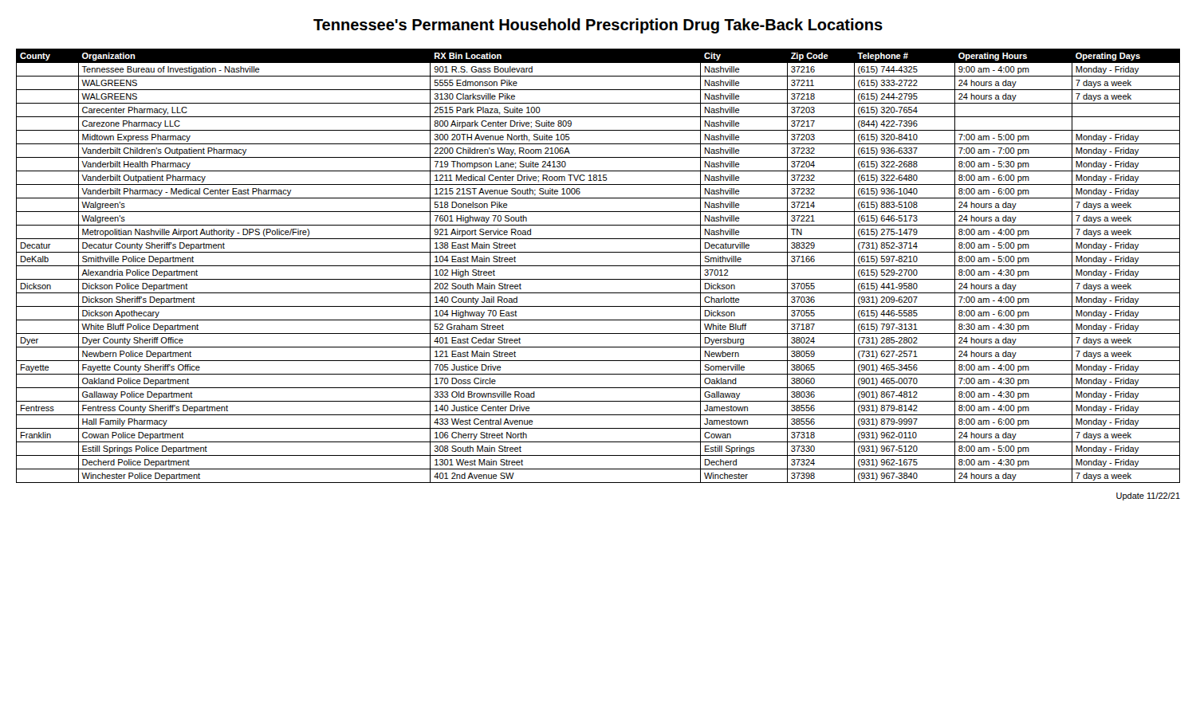Tennessee's Permanent Household Prescription Drug Take-Back Locations
| County | Organization | RX Bin Location | City | Zip Code | Telephone # | Operating Hours | Operating Days |
| --- | --- | --- | --- | --- | --- | --- | --- |
| | Tennessee Bureau of Investigation - Nashville | 901 R.S. Gass Boulevard | Nashville | 37216 | (615) 744-4325 | 9:00 am - 4:00 pm | Monday - Friday |
| | WALGREENS | 5555 Edmonson Pike | Nashville | 37211 | (615) 333-2722 | 24 hours a day | 7 days a week |
| | WALGREENS | 3130 Clarksville Pike | Nashville | 37218 | (615) 244-2795 | 24 hours a day | 7 days a week |
| | Carecenter Pharmacy, LLC | 2515 Park Plaza, Suite 100 | Nashville | 37203 | (615) 320-7654 | | |
| | Carezone Pharmacy LLC | 800 Airpark Center Drive; Suite 809 | Nashville | 37217 | (844) 422-7396 | | |
| | Midtown Express Pharmacy | 300 20TH Avenue North, Suite 105 | Nashville | 37203 | (615) 320-8410 | 7:00 am - 5:00 pm | Monday - Friday |
| | Vanderbilt Children's Outpatient Pharmacy | 2200 Children's Way, Room 2106A | Nashville | 37232 | (615) 936-6337 | 7:00 am - 7:00 pm | Monday - Friday |
| | Vanderbilt Health Pharmacy | 719 Thompson Lane; Suite 24130 | Nashville | 37204 | (615) 322-2688 | 8:00 am - 5:30 pm | Monday - Friday |
| | Vanderbilt Outpatient Pharmacy | 1211 Medical Center Drive; Room TVC 1815 | Nashville | 37232 | (615) 322-6480 | 8:00 am - 6:00 pm | Monday - Friday |
| | Vanderbilt Pharmacy - Medical Center East Pharmacy | 1215 21ST Avenue South; Suite 1006 | Nashville | 37232 | (615) 936-1040 | 8:00 am - 6:00 pm | Monday - Friday |
| | Walgreen's | 518 Donelson Pike | Nashville | 37214 | (615) 883-5108 | 24 hours a day | 7 days a week |
| | Walgreen's | 7601 Highway 70 South | Nashville | 37221 | (615) 646-5173 | 24 hours a day | 7 days a week |
| | Metropolitian Nashville Airport Authority - DPS (Police/Fire) | 921 Airport Service Road | Nashville | TN | (615) 275-1479 | 8:00 am - 4:00 pm | 7 days a week |
| Decatur | Decatur County Sheriff's Department | 138 East Main Street | Decaturville | 38329 | (731) 852-3714 | 8:00 am - 5:00 pm | Monday - Friday |
| DeKalb | Smithville Police Department | 104 East Main Street | Smithville | 37166 | (615) 597-8210 | 8:00 am - 5:00 pm | Monday - Friday |
| | Alexandria Police Department | 102 High Street | 37012 | | (615) 529-2700 | 8:00 am - 4:30 pm | Monday - Friday |
| Dickson | Dickson Police Department | 202 South Main Street | Dickson | 37055 | (615) 441-9580 | 24 hours a day | 7 days a week |
| | Dickson Sheriff's Department | 140 County Jail Road | Charlotte | 37036 | (931) 209-6207 | 7:00 am - 4:00 pm | Monday - Friday |
| | Dickson Apothecary | 104 Highway 70 East | Dickson | 37055 | (615) 446-5585 | 8:00 am - 6:00 pm | Monday - Friday |
| | White Bluff Police Department | 52 Graham Street | White Bluff | 37187 | (615) 797-3131 | 8:30 am - 4:30 pm | Monday - Friday |
| Dyer | Dyer County Sheriff Office | 401 East Cedar Street | Dyersburg | 38024 | (731) 285-2802 | 24 hours a day | 7 days a week |
| | Newbern Police Department | 121 East Main Street | Newbern | 38059 | (731) 627-2571 | 24 hours a day | 7 days a week |
| Fayette | Fayette County Sheriff's Office | 705 Justice Drive | Somerville | 38065 | (901) 465-3456 | 8:00 am - 4:00 pm | Monday - Friday |
| | Oakland Police Department | 170 Doss Circle | Oakland | 38060 | (901) 465-0070 | 7:00 am - 4:30 pm | Monday - Friday |
| | Gallaway Police Department | 333 Old Brownsville Road | Gallaway | 38036 | (901) 867-4812 | 8:00 am - 4:30 pm | Monday - Friday |
| Fentress | Fentress County Sheriff's Department | 140 Justice Center Drive | Jamestown | 38556 | (931) 879-8142 | 8:00 am - 4:00 pm | Monday - Friday |
| | Hall Family Pharmacy | 433 West Central Avenue | Jamestown | 38556 | (931) 879-9997 | 8:00 am - 6:00 pm | Monday - Friday |
| Franklin | Cowan Police Department | 106 Cherry Street North | Cowan | 37318 | (931) 962-0110 | 24 hours a day | 7 days a week |
| | Estill Springs Police Department | 308 South Main Street | Estill Springs | 37330 | (931) 967-5120 | 8:00 am - 5:00 pm | Monday - Friday |
| | Decherd Police Department | 1301 West Main Street | Decherd | 37324 | (931) 962-1675 | 8:00 am - 4:30 pm | Monday - Friday |
| | Winchester Police Department | 401 2nd Avenue SW | Winchester | 37398 | (931) 967-3840 | 24 hours a day | 7 days a week |
Update 11/22/21